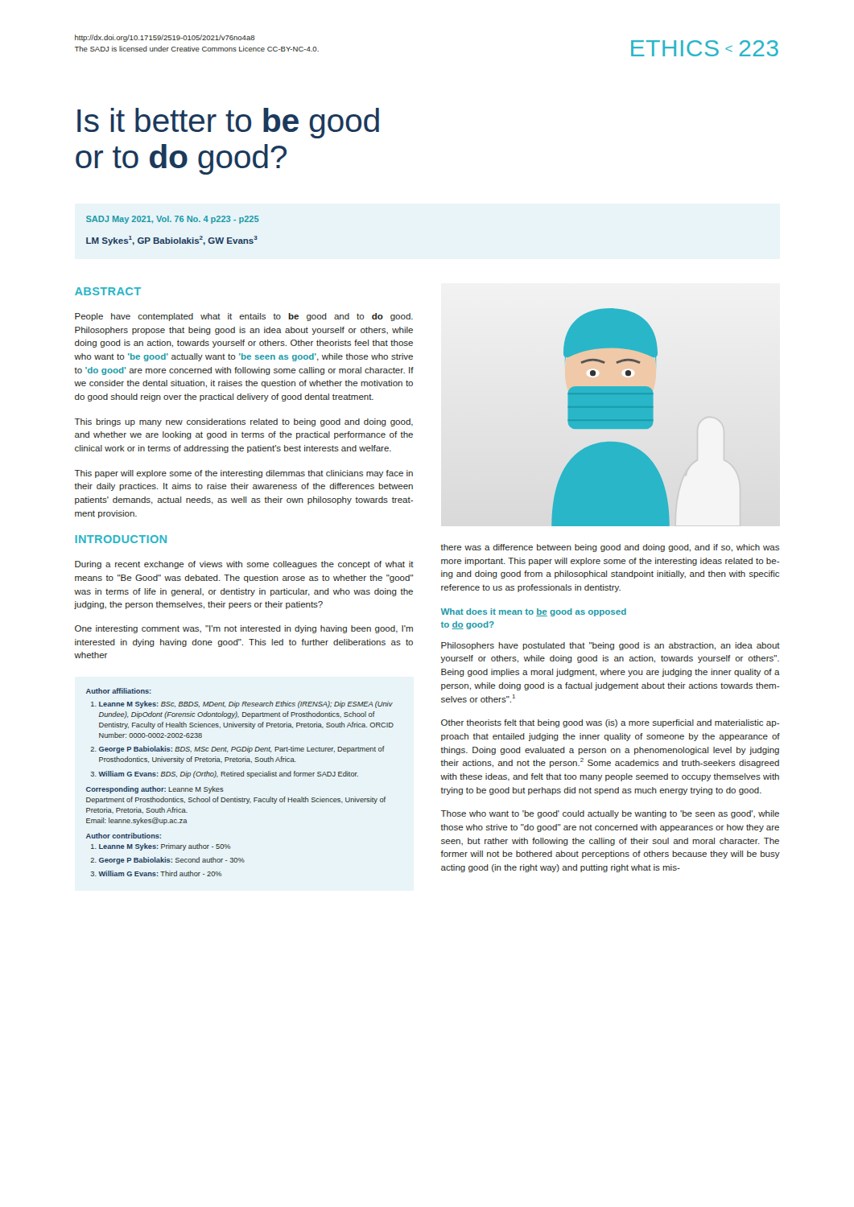http://dx.doi.org/10.17159/2519-0105/2021/v76no4a8
The SADJ is licensed under Creative Commons Licence CC-BY-NC-4.0.
ETHICS<223
Is it better to be good
or to do good?
SADJ May 2021, Vol. 76 No. 4 p223 - p225
LM Sykes1, GP Babiolakis2, GW Evans3
ABSTRACT
People have contemplated what it entails to be good and to do good. Philosophers propose that being good is an idea about yourself or others, while doing good is an action, towards yourself or others. Other theorists feel that those who want to 'be good' actually want to 'be seen as good', while those who strive to 'do good' are more concerned with following some calling or moral character. If we consider the dental situation, it raises the question of whether the motivation to do good should reign over the practical delivery of good dental treatment.
This brings up many new considerations related to being good and doing good, and whether we are looking at good in terms of the practical performance of the clinical work or in terms of addressing the patient's best interests and welfare.
This paper will explore some of the interesting dilemmas that clinicians may face in their daily practices. It aims to raise their awareness of the differences between patients' demands, actual needs, as well as their own philosophy towards treatment provision.
INTRODUCTION
During a recent exchange of views with some colleagues the concept of what it means to "Be Good" was debated. The question arose as to whether the "good" was in terms of life in general, or dentistry in particular, and who was doing the judging, the person themselves, their peers or their patients?
One interesting comment was, "I'm not interested in dying having been good, I'm interested in dying having done good". This led to further deliberations as to whether
Author affiliations:
Leanne M Sykes: BSc, BBDS, MDent, Dip Research Ethics (IRENSA); Dip ESMEA (Univ Dundee), DipOdont (Forensic Odontology), Department of Prosthodontics, School of Dentistry, Faculty of Health Sciences, University of Pretoria, Pretoria, South Africa. ORCID Number: 0000-0002-2002-6238
George P Babiolakis: BDS, MSc Dent, PGDip Dent, Part-time Lecturer, Department of Prosthodontics, University of Pretoria, Pretoria, South Africa.
William G Evans: BDS, Dip (Ortho), Retired specialist and former SADJ Editor.
Corresponding author: Leanne M Sykes
Department of Prosthodontics, School of Dentistry, Faculty of Health Sciences, University of Pretoria, Pretoria, South Africa.
Email: leanne.sykes@up.ac.za
Author contributions:
Leanne M Sykes: Primary author - 50%
George P Babiolakis: Second author - 30%
William G Evans: Third author - 20%
there was a difference between being good and doing good, and if so, which was more important. This paper will explore some of the interesting ideas related to being and doing good from a philosophical standpoint initially, and then with specific reference to us as professionals in dentistry.
What does it mean to be good as opposed
to do good?
Philosophers have postulated that "being good is an abstraction, an idea about yourself or others, while doing good is an action, towards yourself or others". Being good implies a moral judgment, where you are judging the inner quality of a person, while doing good is a factual judgement about their actions towards themselves or others".1
Other theorists felt that being good was (is) a more superficial and materialistic approach that entailed judging the inner quality of someone by the appearance of things. Doing good evaluated a person on a phenomenological level by judging their actions, and not the person.2 Some academics and truth-seekers disagreed with these ideas, and felt that too many people seemed to occupy themselves with trying to be good but perhaps did not spend as much energy trying to do good.
Those who want to 'be good' could actually be wanting to 'be seen as good', while those who strive to "do good" are not concerned with appearances or how they are seen, but rather with following the calling of their soul and moral character. The former will not be bothered about perceptions of others because they will be busy acting good (in the right way) and putting right what is mis-